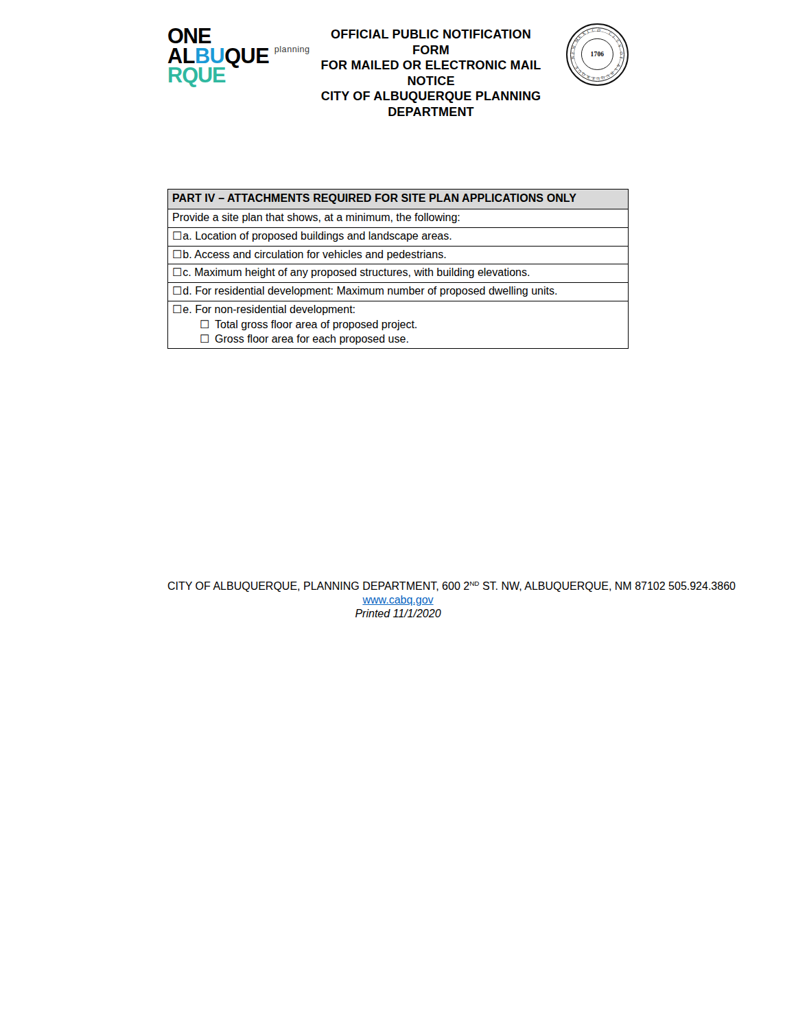ONE AL BU QUE RQUE planning
OFFICIAL PUBLIC NOTIFICATION FORM
FOR MAILED OR ELECTRONIC MAIL NOTICE
CITY OF ALBUQUERQUE PLANNING DEPARTMENT
C I T Y O F A L B U Q U E R Q U E N E W M E X I C O
1706
| PART IV – ATTACHMENTS REQUIRED FOR SITE PLAN APPLICATIONS ONLY |
| Provide a site plan that shows, at a minimum, the following: |
| ☐ a. Location of proposed buildings and landscape areas. |
| ☐ b. Access and circulation for vehicles and pedestrians. |
| ☐ c. Maximum height of any proposed structures, with building elevations. |
| ☐ d. For residential development: Maximum number of proposed dwelling units. |
| ☐ e. For non-residential development: ☐ Total gross floor area of proposed project. ☐ Gross floor area for each proposed use. |
CITY OF ALBUQUERQUE, PLANNING DEPARTMENT, 600 2ND ST. NW, ALBUQUERQUE, NM 87102 505.924.3860
www.cabq.gov
Printed 11/1/2020